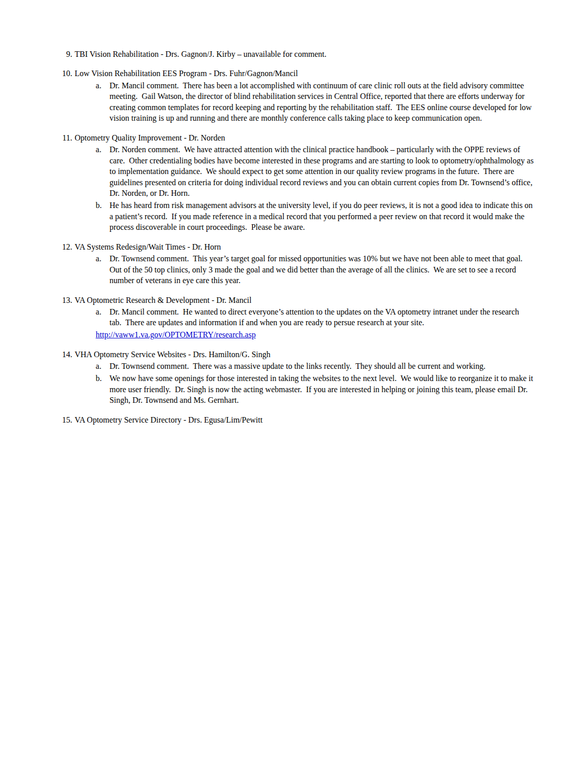9. TBI Vision Rehabilitation - Drs. Gagnon/J. Kirby – unavailable for comment.
10. Low Vision Rehabilitation EES Program - Drs. Fuhr/Gagnon/Mancil
a. Dr. Mancil comment. There has been a lot accomplished with continuum of care clinic roll outs at the field advisory committee meeting. Gail Watson, the director of blind rehabilitation services in Central Office, reported that there are efforts underway for creating common templates for record keeping and reporting by the rehabilitation staff. The EES online course developed for low vision training is up and running and there are monthly conference calls taking place to keep communication open.
11. Optometry Quality Improvement - Dr. Norden
a. Dr. Norden comment. We have attracted attention with the clinical practice handbook – particularly with the OPPE reviews of care. Other credentialing bodies have become interested in these programs and are starting to look to optometry/ophthalmology as to implementation guidance. We should expect to get some attention in our quality review programs in the future. There are guidelines presented on criteria for doing individual record reviews and you can obtain current copies from Dr. Townsend’s office, Dr. Norden, or Dr. Horn.
b. He has heard from risk management advisors at the university level, if you do peer reviews, it is not a good idea to indicate this on a patient’s record. If you made reference in a medical record that you performed a peer review on that record it would make the process discoverable in court proceedings. Please be aware.
12. VA Systems Redesign/Wait Times - Dr. Horn
a. Dr. Townsend comment. This year’s target goal for missed opportunities was 10% but we have not been able to meet that goal. Out of the 50 top clinics, only 3 made the goal and we did better than the average of all the clinics. We are set to see a record number of veterans in eye care this year.
13. VA Optometric Research & Development - Dr. Mancil
a. Dr. Mancil comment. He wanted to direct everyone’s attention to the updates on the VA optometry intranet under the research tab. There are updates and information if and when you are ready to persue research at your site.
http://vaww1.va.gov/OPTOMETRY/research.asp
14. VHA Optometry Service Websites - Drs. Hamilton/G. Singh
a. Dr. Townsend comment. There was a massive update to the links recently. They should all be current and working.
b. We now have some openings for those interested in taking the websites to the next level. We would like to reorganize it to make it more user friendly. Dr. Singh is now the acting webmaster. If you are interested in helping or joining this team, please email Dr. Singh, Dr. Townsend and Ms. Gernhart.
15. VA Optometry Service Directory - Drs. Egusa/Lim/Pewitt